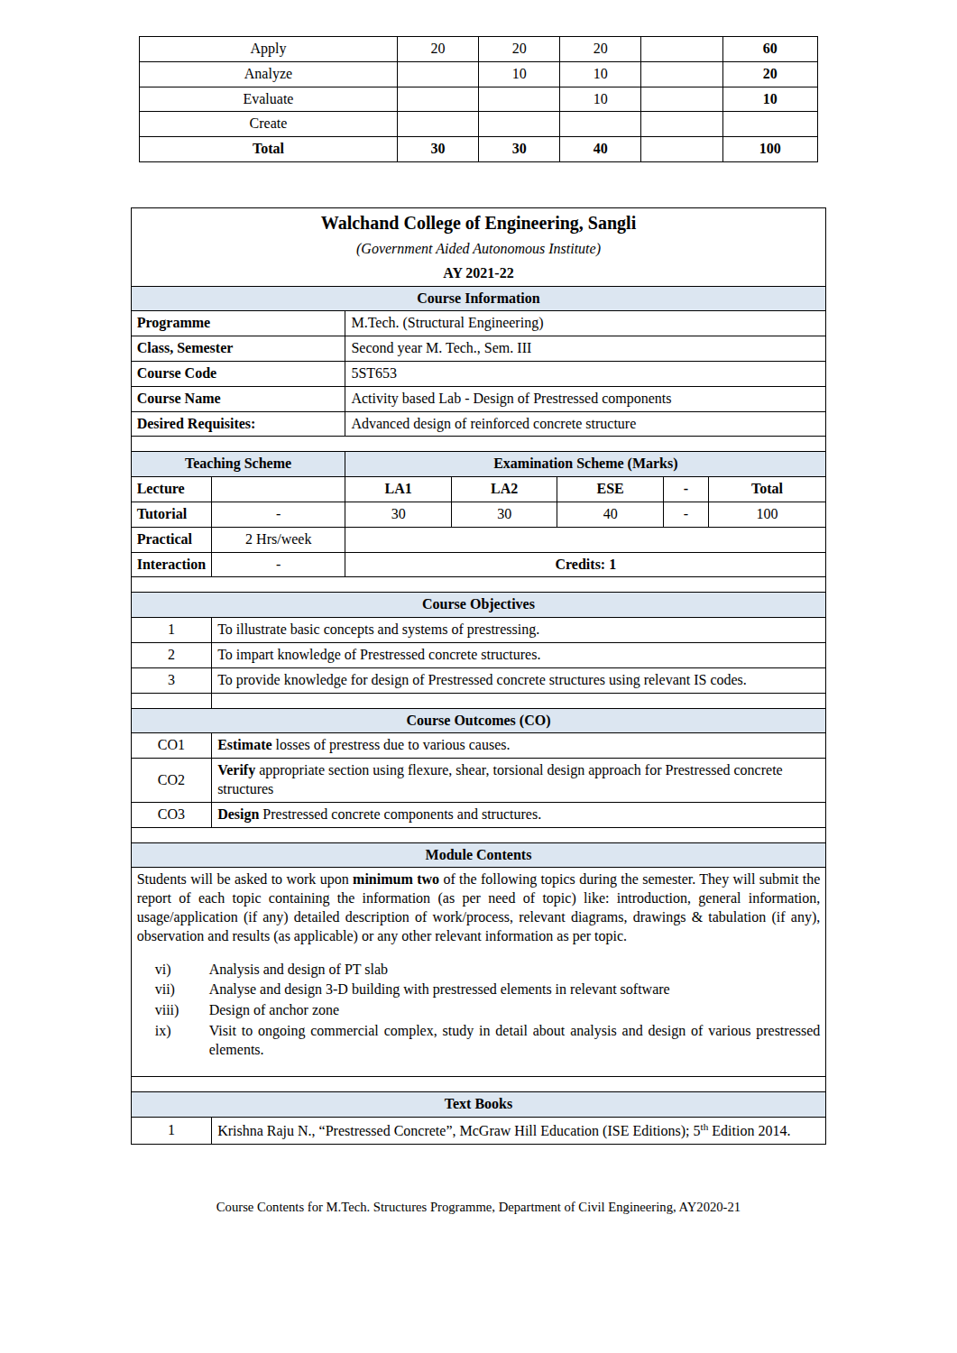| Apply | 20 | 20 | 20 | | 60 |
| Analyze | | 10 | 10 | | 20 |
| Evaluate | | | 10 | | 10 |
| Create | | | | | |
| Total | 30 | 30 | 40 | | 100 |
| Walchand College of Engineering, Sangli |
| (Government Aided Autonomous Institute) |
| AY 2021-22 |
| Course Information |
| Programme | M.Tech. (Structural Engineering) |
| Class, Semester | Second year M. Tech., Sem. III |
| Course Code | 5ST653 |
| Course Name | Activity based Lab - Design of Prestressed components |
| Desired Requisites: | Advanced design of reinforced concrete structure |
| Teaching Scheme | Examination Scheme (Marks) |
| Lecture | | LA1 | LA2 | ESE | - | Total |
| Tutorial | - | 30 | 30 | 40 | - | 100 |
| Practical | 2 Hrs/week | |
| Interaction | - | Credits: 1 |
| Course Objectives |
| 1 | To illustrate basic concepts and systems of prestressing. |
| 2 | To impart knowledge of Prestressed concrete structures. |
| 3 | To provide knowledge for design of Prestressed concrete structures using relevant IS codes. |
| Course Outcomes (CO) |
| CO1 | Estimate losses of prestress due to various causes. |
| CO2 | Verify appropriate section using flexure, shear, torsional design approach for Prestressed concrete structures |
| CO3 | Design Prestressed concrete components and structures. |
| Module Contents |
| Students will be asked to work upon minimum two of the following topics during the semester. They will submit the report of each topic containing the information (as per need of topic) like: introduction, general information, usage/application (if any) detailed description of work/process, relevant diagrams, drawings & tabulation (if any), observation and results (as applicable) or any other relevant information as per topic. vi) Analysis and design of PT slab vii) Analyse and design 3-D building with prestressed elements in relevant software viii) Design of anchor zone ix) Visit to ongoing commercial complex, study in detail about analysis and design of various prestressed elements. |
| Text Books |
| 1 | Krishna Raju N., “Prestressed Concrete”, McGraw Hill Education (ISE Editions); 5 th Edition 2014. |
Course Contents for M.Tech. Structures Programme, Department of Civil Engineering, AY2020-21